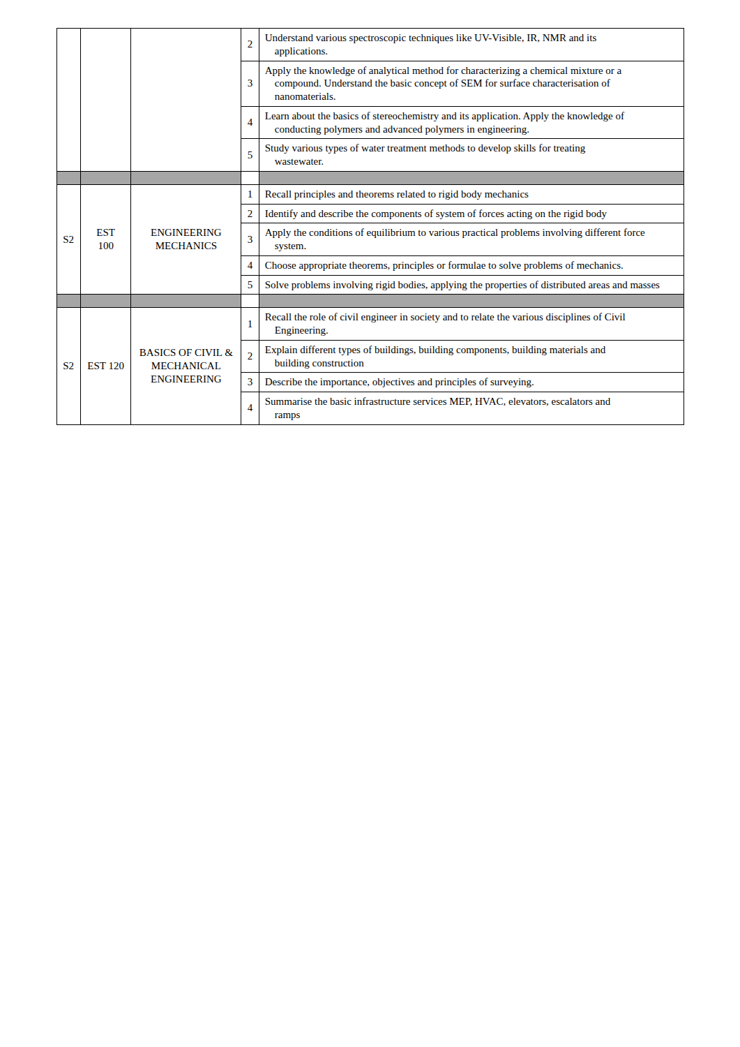| | | | 2 | Understand various spectroscopic techniques like UV-Visible, IR, NMR and its applications. |
| 3 | Apply the knowledge of analytical method for characterizing a chemical mixture or a compound. Understand the basic concept of SEM for surface characterisation of nanomaterials. |
| 4 | Learn about the basics of stereochemistry and its application. Apply the knowledge of conducting polymers and advanced polymers in engineering. |
| 5 | Study various types of water treatment methods to develop skills for treating wastewater. |
| S2 | EST 100 | ENGINEERING MECHANICS | 1 | Recall principles and theorems related to rigid body mechanics |
| 2 | Identify and describe the components of system of forces acting on the rigid body |
| 3 | Apply the conditions of equilibrium to various practical problems involving different force system. |
| 4 | Choose appropriate theorems, principles or formulae to solve problems of mechanics. |
| 5 | Solve problems involving rigid bodies, applying the properties of distributed areas and masses |
| S2 | EST 120 | BASICS OF CIVIL & MECHANICAL ENGINEERING | 1 | Recall the role of civil engineer in society and to relate the various disciplines of Civil Engineering. |
| 2 | Explain different types of buildings, building components, building materials and building construction |
| 3 | Describe the importance, objectives and principles of surveying. |
| 4 | Summarise the basic infrastructure services MEP, HVAC, elevators, escalators and ramps |